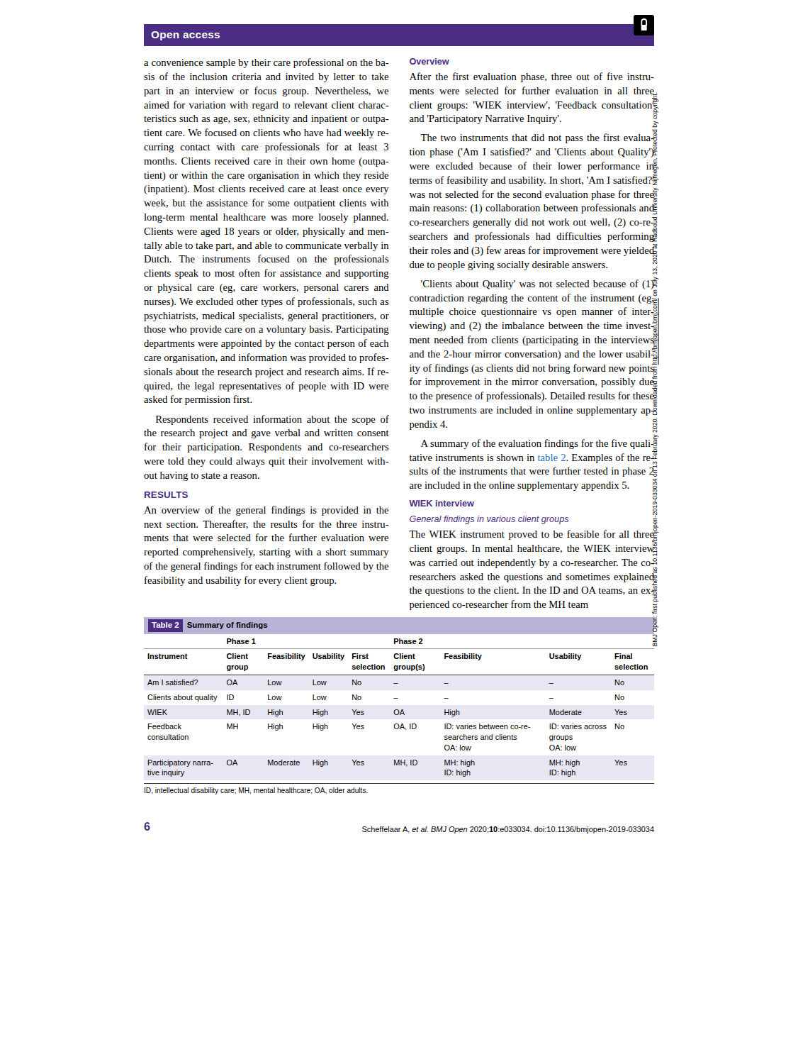Open access
BMJ Open: first published as 10.1136/bmjopen-2019-033034 on 13 February 2020. Downloaded from http://bmjopen.bmj.com/ on July 13, 2020 at Radboud University Nijmegen. Protected by copyright.
a convenience sample by their care professional on the basis of the inclusion criteria and invited by letter to take part in an interview or focus group. Nevertheless, we aimed for variation with regard to relevant client characteristics such as age, sex, ethnicity and inpatient or outpatient care. We focused on clients who have had weekly recurring contact with care professionals for at least 3 months. Clients received care in their own home (outpatient) or within the care organisation in which they reside (inpatient). Most clients received care at least once every week, but the assistance for some outpatient clients with long-term mental healthcare was more loosely planned. Clients were aged 18 years or older, physically and mentally able to take part, and able to communicate verbally in Dutch. The instruments focused on the professionals clients speak to most often for assistance and supporting or physical care (eg, care workers, personal carers and nurses). We excluded other types of professionals, such as psychiatrists, medical specialists, general practitioners, or those who provide care on a voluntary basis. Participating departments were appointed by the contact person of each care organisation, and information was provided to professionals about the research project and research aims. If required, the legal representatives of people with ID were asked for permission first.
Respondents received information about the scope of the research project and gave verbal and written consent for their participation. Respondents and co-researchers were told they could always quit their involvement without having to state a reason.
Results
An overview of the general findings is provided in the next section. Thereafter, the results for the three instruments that were selected for the further evaluation were reported comprehensively, starting with a short summary of the general findings for each instrument followed by the feasibility and usability for every client group.
Overview
After the first evaluation phase, three out of five instruments were selected for further evaluation in all three client groups: 'WIEK interview', 'Feedback consultation' and 'Participatory Narrative Inquiry'.
The two instruments that did not pass the first evaluation phase ('Am I satisfied?' and 'Clients about Quality') were excluded because of their lower performance in terms of feasibility and usability. In short, 'Am I satisfied?' was not selected for the second evaluation phase for three main reasons: (1) collaboration between professionals and co-researchers generally did not work out well, (2) co-researchers and professionals had difficulties performing their roles and (3) few areas for improvement were yielded due to people giving socially desirable answers.
'Clients about Quality' was not selected because of (1) contradiction regarding the content of the instrument (eg, multiple choice questionnaire vs open manner of interviewing) and (2) the imbalance between the time investment needed from clients (participating in the interviews and the 2-hour mirror conversation) and the lower usability of findings (as clients did not bring forward new points for improvement in the mirror conversation, possibly due to the presence of professionals). Detailed results for these two instruments are included in online supplementary appendix 4.
A summary of the evaluation findings for the five qualitative instruments is shown in table 2. Examples of the results of the instruments that were further tested in phase 2 are included in the online supplementary appendix 5.
WIEK interview
General findings in various client groups
The WIEK instrument proved to be feasible for all three client groups. In mental healthcare, the WIEK interview was carried out independently by a co-researcher. The co-researchers asked the questions and sometimes explained the questions to the client. In the ID and OA teams, an experienced co-researcher from the MH team
Table 2 Summary of findings
| | Phase 1 | Phase 2 |
| --- | --- | --- |
| Instrument | Client group | Feasibility | Usability | First selection | Client group(s) | Feasibility | Usability | Final selection |
| Am I satisfied? | OA | Low | Low | No | – | – | – | No |
| Clients about quality | ID | Low | Low | No | – | – | – | No |
| WIEK | MH, ID | High | High | Yes | OA | High | Moderate | Yes |
| Feedback consultation | MH | High | High | Yes | OA, ID | ID: varies between co-researchers and clients OA: low | ID: varies across groups OA: low | No |
| Participatory narrative inquiry | OA | Moderate | High | Yes | MH, ID | MH: high ID: high | MH: high ID: high | Yes |
ID, intellectual disability care; MH, mental healthcare; OA, older adults.
6
Scheffelaar A, et al. BMJ Open 2020;10:e033034. doi:10.1136/bmjopen-2019-033034